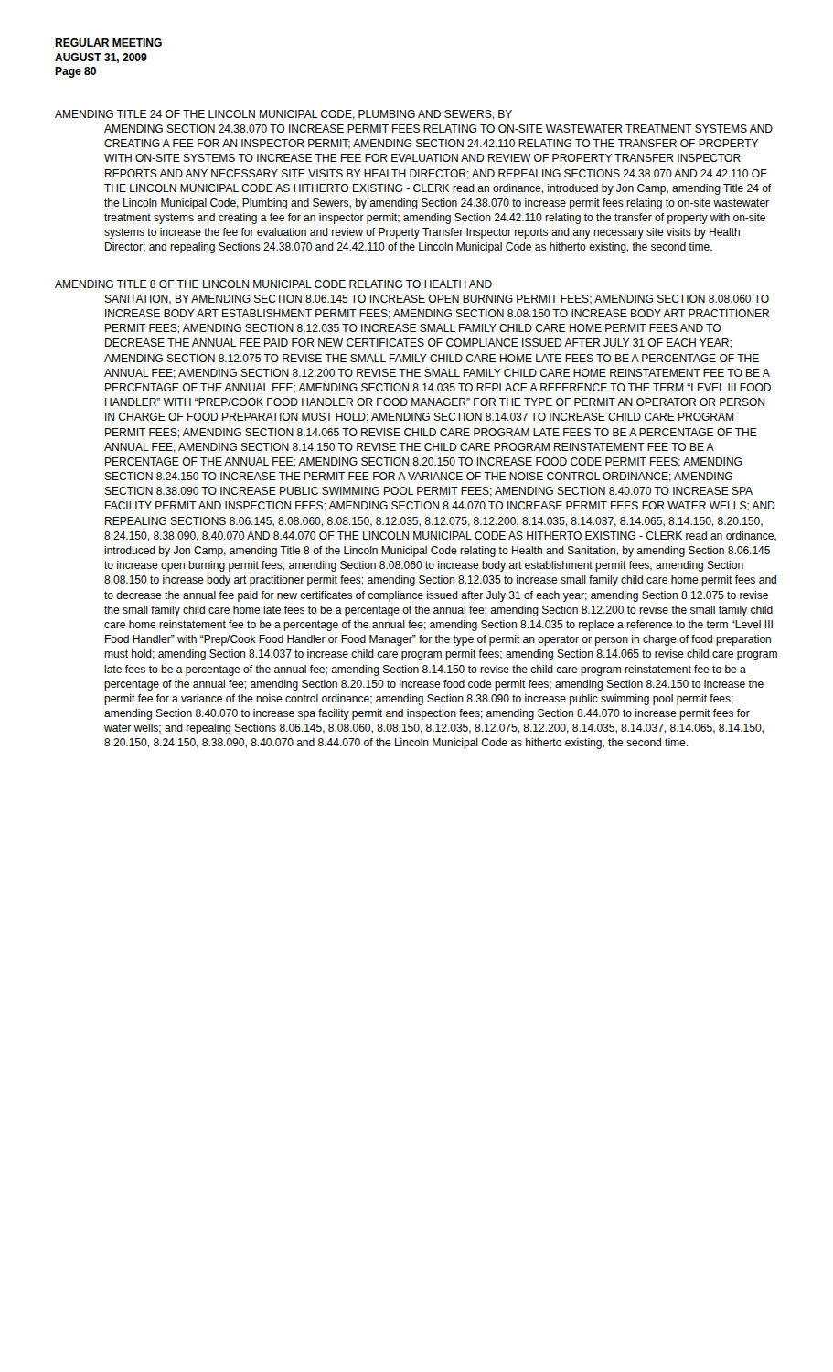REGULAR MEETING
AUGUST 31, 2009
Page 80
AMENDING TITLE 24 OF THE LINCOLN MUNICIPAL CODE, PLUMBING AND SEWERS, BY
AMENDING SECTION 24.38.070 TO INCREASE PERMIT FEES RELATING TO ON-SITE WASTEWATER TREATMENT SYSTEMS AND CREATING A FEE FOR AN INSPECTOR PERMIT; AMENDING SECTION 24.42.110 RELATING TO THE TRANSFER OF PROPERTY WITH ON-SITE SYSTEMS TO INCREASE THE FEE FOR EVALUATION AND REVIEW OF PROPERTY TRANSFER INSPECTOR REPORTS AND ANY NECESSARY SITE VISITS BY HEALTH DIRECTOR; AND REPEALING SECTIONS 24.38.070 AND 24.42.110 OF THE LINCOLN MUNICIPAL CODE AS HITHERTO EXISTING - CLERK read an ordinance, introduced by Jon Camp, amending Title 24 of the Lincoln Municipal Code, Plumbing and Sewers, by amending Section 24.38.070 to increase permit fees relating to on-site wastewater treatment systems and creating a fee for an inspector permit; amending Section 24.42.110 relating to the transfer of property with on-site systems to increase the fee for evaluation and review of Property Transfer Inspector reports and any necessary site visits by Health Director; and repealing Sections 24.38.070 and 24.42.110 of the Lincoln Municipal Code as hitherto existing, the second time.
AMENDING TITLE 8 OF THE LINCOLN MUNICIPAL CODE RELATING TO HEALTH AND
SANITATION, BY AMENDING SECTION 8.06.145 TO INCREASE OPEN BURNING PERMIT FEES; AMENDING SECTION 8.08.060 TO INCREASE BODY ART ESTABLISHMENT PERMIT FEES; AMENDING SECTION 8.08.150 TO INCREASE BODY ART PRACTITIONER PERMIT FEES; AMENDING SECTION 8.12.035 TO INCREASE SMALL FAMILY CHILD CARE HOME PERMIT FEES AND TO DECREASE THE ANNUAL FEE PAID FOR NEW CERTIFICATES OF COMPLIANCE ISSUED AFTER JULY 31 OF EACH YEAR; AMENDING SECTION 8.12.075 TO REVISE THE SMALL FAMILY CHILD CARE HOME LATE FEES TO BE A PERCENTAGE OF THE ANNUAL FEE; AMENDING SECTION 8.12.200 TO REVISE THE SMALL FAMILY CHILD CARE HOME REINSTATEMENT FEE TO BE A PERCENTAGE OF THE ANNUAL FEE; AMENDING SECTION 8.14.035 TO REPLACE A REFERENCE TO THE TERM “LEVEL III FOOD HANDLER” WITH “PREP/COOK FOOD HANDLER OR FOOD MANAGER” FOR THE TYPE OF PERMIT AN OPERATOR OR PERSON IN CHARGE OF FOOD PREPARATION MUST HOLD; AMENDING SECTION 8.14.037 TO INCREASE CHILD CARE PROGRAM PERMIT FEES; AMENDING SECTION 8.14.065 TO REVISE CHILD CARE PROGRAM LATE FEES TO BE A PERCENTAGE OF THE ANNUAL FEE; AMENDING SECTION 8.14.150 TO REVISE THE CHILD CARE PROGRAM REINSTATEMENT FEE TO BE A PERCENTAGE OF THE ANNUAL FEE; AMENDING SECTION 8.20.150 TO INCREASE FOOD CODE PERMIT FEES; AMENDING SECTION 8.24.150 TO INCREASE THE PERMIT FEE FOR A VARIANCE OF THE NOISE CONTROL ORDINANCE; AMENDING SECTION 8.38.090 TO INCREASE PUBLIC SWIMMING POOL PERMIT FEES; AMENDING SECTION 8.40.070 TO INCREASE SPA FACILITY PERMIT AND INSPECTION FEES; AMENDING SECTION 8.44.070 TO INCREASE PERMIT FEES FOR WATER WELLS; AND REPEALING SECTIONS 8.06.145, 8.08.060, 8.08.150, 8.12.035, 8.12.075, 8.12.200, 8.14.035, 8.14.037, 8.14.065, 8.14.150, 8.20.150, 8.24.150, 8.38.090, 8.40.070 AND 8.44.070 OF THE LINCOLN MUNICIPAL CODE AS HITHERTO EXISTING - CLERK read an ordinance, introduced by Jon Camp, amending Title 8 of the Lincoln Municipal Code relating to Health and Sanitation, by amending Section 8.06.145 to increase open burning permit fees; amending Section 8.08.060 to increase body art establishment permit fees; amending Section 8.08.150 to increase body art practitioner permit fees; amending Section 8.12.035 to increase small family child care home permit fees and to decrease the annual fee paid for new certificates of compliance issued after July 31 of each year; amending Section 8.12.075 to revise the small family child care home late fees to be a percentage of the annual fee; amending Section 8.12.200 to revise the small family child care home reinstatement fee to be a percentage of the annual fee; amending Section 8.14.035 to replace a reference to the term “Level III Food Handler” with “Prep/Cook Food Handler or Food Manager” for the type of permit an operator or person in charge of food preparation must hold; amending Section 8.14.037 to increase child care program permit fees; amending Section 8.14.065 to revise child care program late fees to be a percentage of the annual fee; amending Section 8.14.150 to revise the child care program reinstatement fee to be a percentage of the annual fee; amending Section 8.20.150 to increase food code permit fees; amending Section 8.24.150 to increase the permit fee for a variance of the noise control ordinance; amending Section 8.38.090 to increase public swimming pool permit fees; amending Section 8.40.070 to increase spa facility permit and inspection fees; amending Section 8.44.070 to increase permit fees for water wells; and repealing Sections 8.06.145, 8.08.060, 8.08.150, 8.12.035, 8.12.075, 8.12.200, 8.14.035, 8.14.037, 8.14.065, 8.14.150, 8.20.150, 8.24.150, 8.38.090, 8.40.070 and 8.44.070 of the Lincoln Municipal Code as hitherto existing, the second time.